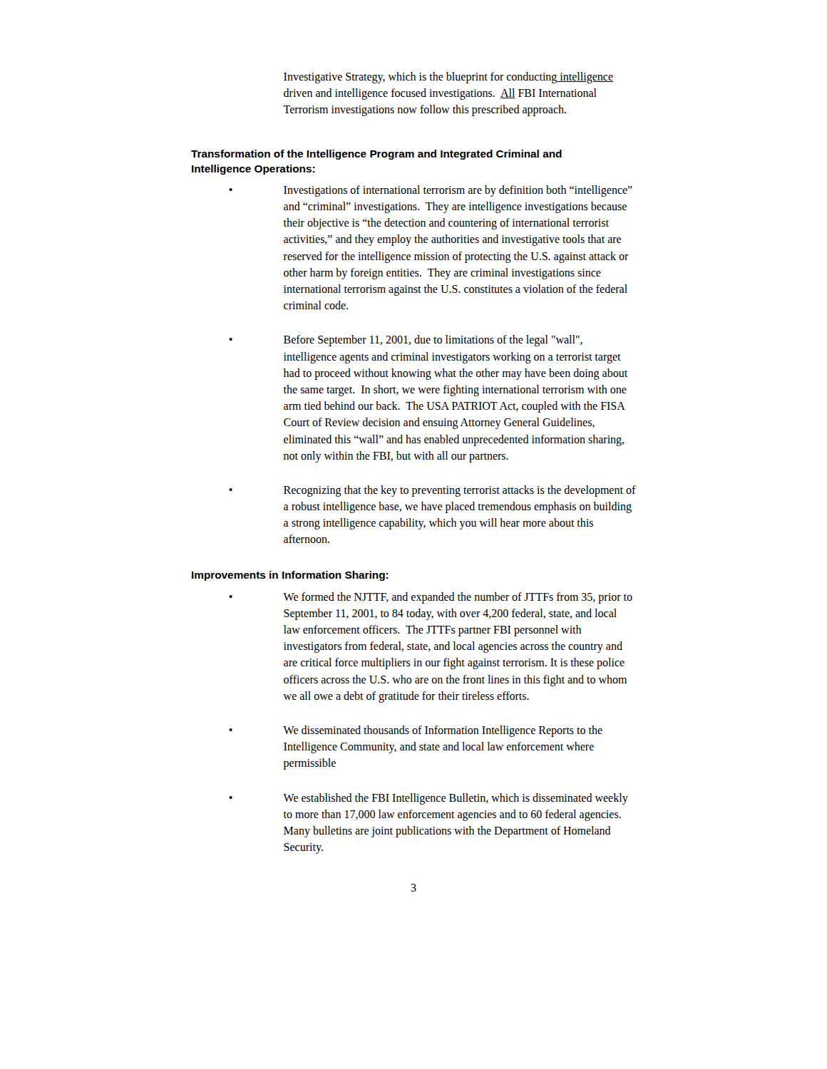Investigative Strategy, which is the blueprint for conducting intelligence driven and intelligence focused investigations. All FBI International Terrorism investigations now follow this prescribed approach.
Transformation of the Intelligence Program and Integrated Criminal and
Intelligence Operations:
•Investigations of international terrorism are by definition both “intelligence” and “criminal” investigations. They are intelligence investigations because their objective is “the detection and countering of international terrorist activities,” and they employ the authorities and investigative tools that are reserved for the intelligence mission of protecting the U.S. against attack or other harm by foreign entities. They are criminal investigations since international terrorism against the U.S. constitutes a violation of the federal criminal code.
•Before September 11, 2001, due to limitations of the legal "wall", intelligence agents and criminal investigators working on a terrorist target had to proceed without knowing what the other may have been doing about the same target. In short, we were fighting international terrorism with one arm tied behind our back. The USA PATRIOT Act, coupled with the FISA Court of Review decision and ensuing Attorney General Guidelines, eliminated this “wall” and has enabled unprecedented information sharing, not only within the FBI, but with all our partners.
•Recognizing that the key to preventing terrorist attacks is the development of a robust intelligence base, we have placed tremendous emphasis on building a strong intelligence capability, which you will hear more about this afternoon.
Improvements in Information Sharing:
•We formed the NJTTF, and expanded the number of JTTFs from 35, prior to September 11, 2001, to 84 today, with over 4,200 federal, state, and local law enforcement officers. The JTTFs partner FBI personnel with investigators from federal, state, and local agencies across the country and are critical force multipliers in our fight against terrorism. It is these police officers across the U.S. who are on the front lines in this fight and to whom we all owe a debt of gratitude for their tireless efforts.
•We disseminated thousands of Information Intelligence Reports to the Intelligence Community, and state and local law enforcement where permissible
•We established the FBI Intelligence Bulletin, which is disseminated weekly to more than 17,000 law enforcement agencies and to 60 federal agencies. Many bulletins are joint publications with the Department of Homeland Security.
3